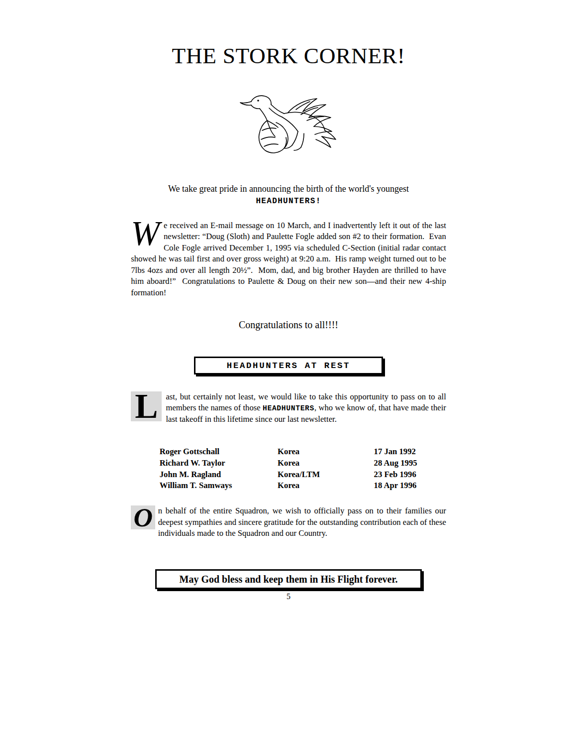THE STORK CORNER!
We take great pride in announcing the birth of the world's youngest
HEADHUNTERS!
We received an E-mail message on 10 March, and I inadvertently left it out of the last newsletter: “Doug (Sloth) and Paulette Fogle added son #2 to their formation. Evan Cole Fogle arrived December 1, 1995 via scheduled C-Section (initial radar contact showed he was tail first and over gross weight) at 9:20 a.m. His ramp weight turned out to be 7lbs 4ozs and over all length 20½”. Mom, dad, and big brother Hayden are thrilled to have him aboard!” Congratulations to Paulette & Doug on their new son—and their new 4-ship formation!
Congratulations to all!!!!
HEADHUNTERS AT REST
Last, but certainly not least, we would like to take this opportunity to pass on to all members the names of those HEADHUNTERS, who we know of, that have made their last takeoff in this lifetime since our last newsletter.
| Roger Gottschall | Korea | 17 Jan 1992 |
| Richard W. Taylor | Korea | 28 Aug 1995 |
| John M. Ragland | Korea/LTM | 23 Feb 1996 |
| William T. Samways | Korea | 18 Apr 1996 |
On behalf of the entire Squadron, we wish to officially pass on to their families our deepest sympathies and sincere gratitude for the outstanding contribution each of these individuals made to the Squadron and our Country.
May God bless and keep them in His Flight forever.
5